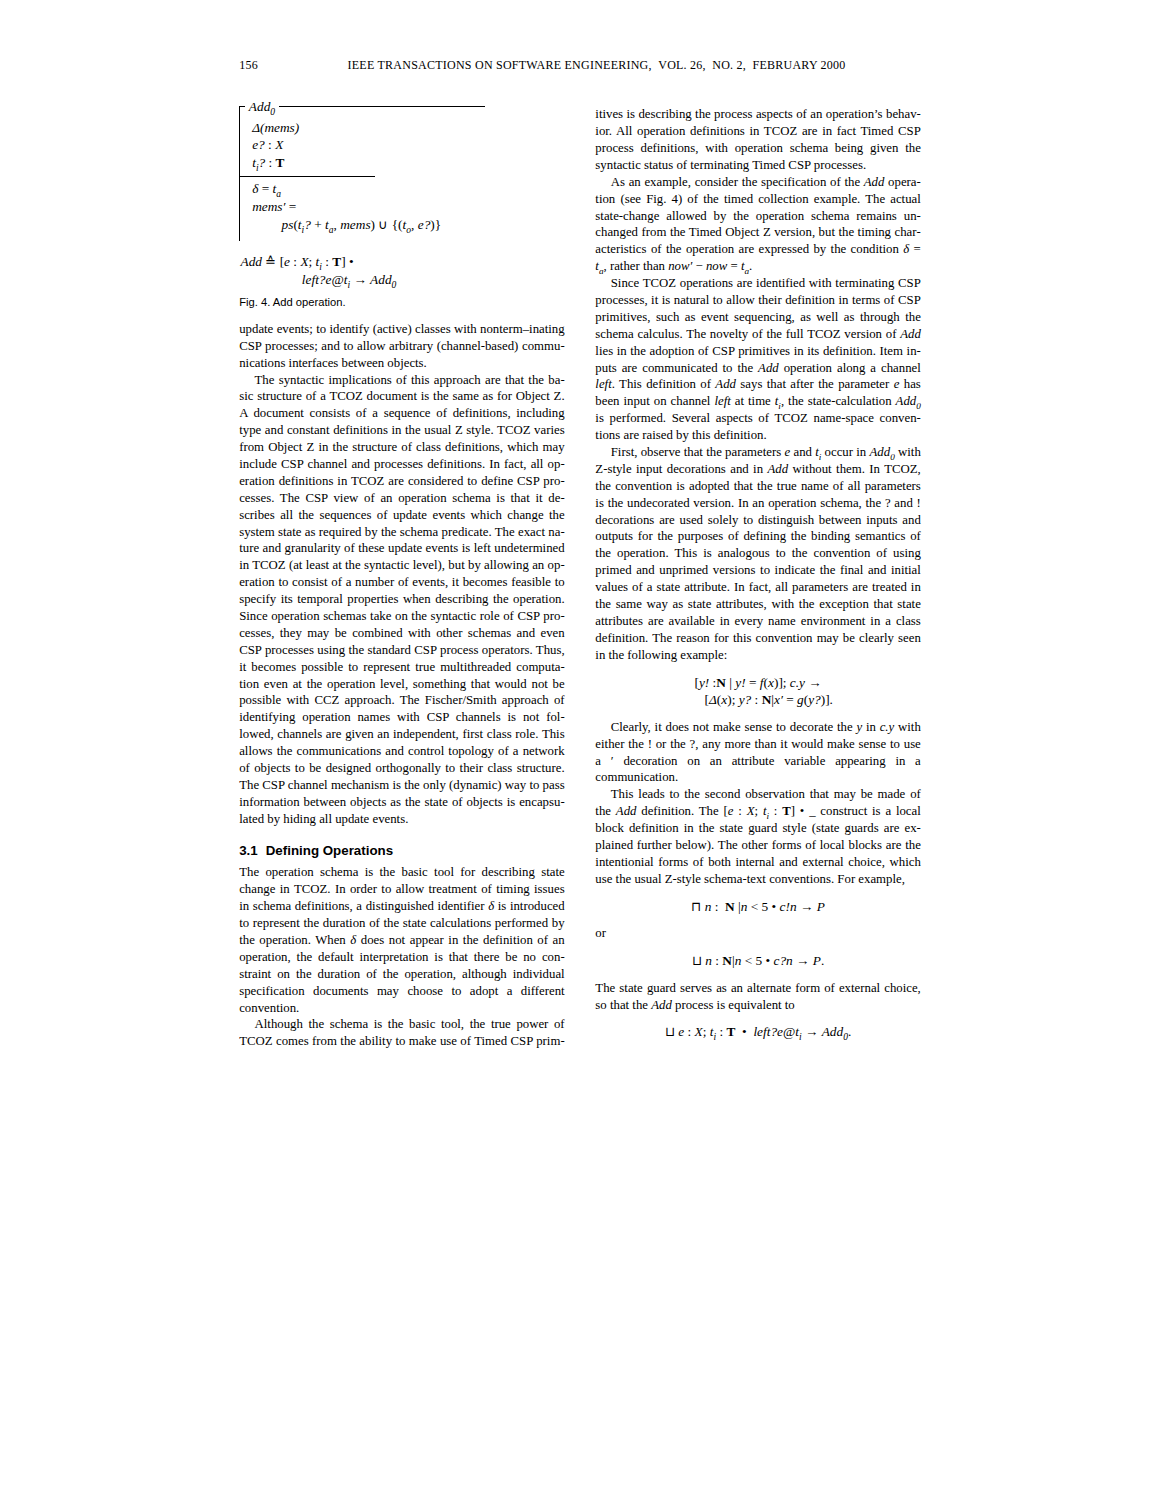156 IEEE Transactions on Software Engineering, Vol. 26, No. 2, February 2000
Add0
Δ(mems)
e? : X
ti? : T
δ = ta
mems′ =
ps(ti? + ta, mems) ∪ {(to, e?)}
Add ≙ [e : X; ti : T] • left?e@ti → Add0
Fig. 4. Add operation.
update events; to identify (active) classes with nonterm–inating CSP processes; and to allow arbitrary (channel-based) communications interfaces between objects.
The syntactic implications of this approach are that the basic structure of a TCOZ document is the same as for Object Z. A document consists of a sequence of definitions, including type and constant definitions in the usual Z style. TCOZ varies from Object Z in the structure of class definitions, which may include CSP channel and processes definitions. In fact, all operation definitions in TCOZ are considered to define CSP processes. The CSP view of an operation schema is that it describes all the sequences of update events which change the system state as required by the schema predicate. The exact nature and granularity of these update events is left undetermined in TCOZ (at least at the syntactic level), but by allowing an operation to consist of a number of events, it becomes feasible to specify its temporal properties when describing the operation. Since operation schemas take on the syntactic role of CSP processes, they may be combined with other schemas and even CSP processes using the standard CSP process operators. Thus, it becomes possible to represent true multithreaded computation even at the operation level, something that would not be possible with CCZ approach. The Fischer/Smith approach of identifying operation names with CSP channels is not followed, channels are given an independent, first class role. This allows the communications and control topology of a network of objects to be designed orthogonally to their class structure. The CSP channel mechanism is the only (dynamic) way to pass information between objects as the state of objects is encapsulated by hiding all update events.
3.1 Defining Operations
The operation schema is the basic tool for describing state change in TCOZ. In order to allow treatment of timing issues in schema definitions, a distinguished identifier δ is introduced to represent the duration of the state calculations performed by the operation. When δ does not appear in the definition of an operation, the default interpretation is that there be no constraint on the duration of the operation, although individual specification documents may choose to adopt a different convention.
Although the schema is the basic tool, the true power of TCOZ comes from the ability to make use of Timed CSP primitives is describing the process aspects of an operation’s behavior. All operation definitions in TCOZ are in fact Timed CSP process definitions, with operation schema being given the syntactic status of terminating Timed CSP processes.
As an example, consider the specification of the Add operation (see Fig. 4) of the timed collection example. The actual state-change allowed by the operation schema remains unchanged from the Timed Object Z version, but the timing characteristics of the operation are expressed by the condition δ = ta, rather than now′ − now = ta.
Since TCOZ operations are identified with terminating CSP processes, it is natural to allow their definition in terms of CSP primitives, such as event sequencing, as well as through the schema calculus. The novelty of the full TCOZ version of Add lies in the adoption of CSP primitives in its definition. Item inputs are communicated to the Add operation along a channel left. This definition of Add says that after the parameter e has been input on channel left at time ti, the state-calculation Add0 is performed. Several aspects of TCOZ name-space conventions are raised by this definition.
First, observe that the parameters e and ti occur in Add0 with Z-style input decorations and in Add without them. In TCOZ, the convention is adopted that the true name of all parameters is the undecorated version. In an operation schema, the ? and ! decorations are used solely to distinguish between inputs and outputs for the purposes of defining the binding semantics of the operation. This is analogous to the convention of using primed and unprimed versions to indicate the final and initial values of a state attribute. In fact, all parameters are treated in the same way as state attributes, with the exception that state attributes are available in every name environment in a class definition. The reason for this convention may be clearly seen in the following example:
[y! :N | y! = f(x)]; c.y → [Δ(x); y? : N|x′ = g(y?)].
Clearly, it does not make sense to decorate the y in c.y with either the ! or the ?, any more than it would make sense to use a ′ decoration on an attribute variable appearing in a communication.
This leads to the second observation that may be made of the Add definition. The [e : X; ti : T] • _ construct is a local block definition in the state guard style (state guards are explained further below). The other forms of local blocks are the intentionial forms of both internal and external choice, which use the usual Z-style schema-text conventions. For example,
⊓ n : N |n < 5 • c!n → P
or
⊔ n : N|n < 5 • c?n → P.
The state guard serves as an alternate form of external choice, so that the Add process is equivalent to
⊔ e : X; ti : T • left?e@ti → Add0.